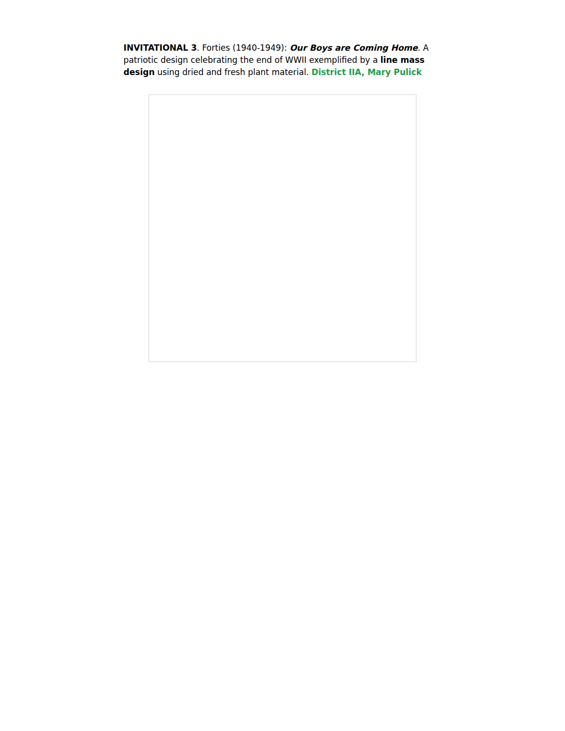INVITATIONAL 3. Forties (1940-1949): Our Boys are Coming Home. A patriotic design celebrating the end of WWII exemplified by a line mass design using dried and fresh plant material. District IIA, Mary Pulick